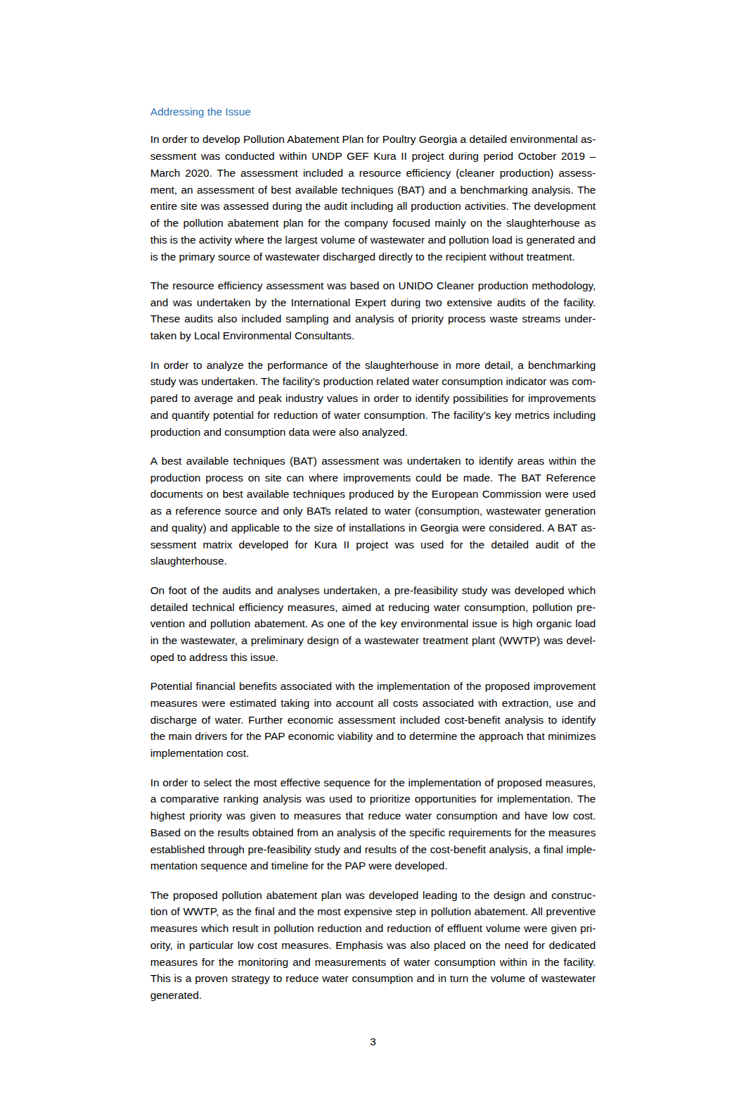Addressing the Issue
In order to develop Pollution Abatement Plan for Poultry Georgia a detailed environmental assessment was conducted within UNDP GEF Kura II project during period October 2019 – March 2020. The assessment included a resource efficiency (cleaner production) assessment, an assessment of best available techniques (BAT) and a benchmarking analysis. The entire site was assessed during the audit including all production activities. The development of the pollution abatement plan for the company focused mainly on the slaughterhouse as this is the activity where the largest volume of wastewater and pollution load is generated and is the primary source of wastewater discharged directly to the recipient without treatment.
The resource efficiency assessment was based on UNIDO Cleaner production methodology, and was undertaken by the International Expert during two extensive audits of the facility. These audits also included sampling and analysis of priority process waste streams undertaken by Local Environmental Consultants.
In order to analyze the performance of the slaughterhouse in more detail, a benchmarking study was undertaken. The facility’s production related water consumption indicator was compared to average and peak industry values in order to identify possibilities for improvements and quantify potential for reduction of water consumption. The facility’s key metrics including production and consumption data were also analyzed.
A best available techniques (BAT) assessment was undertaken to identify areas within the production process on site can where improvements could be made. The BAT Reference documents on best available techniques produced by the European Commission were used as a reference source and only BATs related to water (consumption, wastewater generation and quality) and applicable to the size of installations in Georgia were considered. A BAT assessment matrix developed for Kura II project was used for the detailed audit of the slaughterhouse.
On foot of the audits and analyses undertaken, a pre-feasibility study was developed which detailed technical efficiency measures, aimed at reducing water consumption, pollution prevention and pollution abatement. As one of the key environmental issue is high organic load in the wastewater, a preliminary design of a wastewater treatment plant (WWTP) was developed to address this issue.
Potential financial benefits associated with the implementation of the proposed improvement measures were estimated taking into account all costs associated with extraction, use and discharge of water. Further economic assessment included cost-benefit analysis to identify the main drivers for the PAP economic viability and to determine the approach that minimizes implementation cost.
In order to select the most effective sequence for the implementation of proposed measures, a comparative ranking analysis was used to prioritize opportunities for implementation. The highest priority was given to measures that reduce water consumption and have low cost. Based on the results obtained from an analysis of the specific requirements for the measures established through pre-feasibility study and results of the cost-benefit analysis, a final implementation sequence and timeline for the PAP were developed.
The proposed pollution abatement plan was developed leading to the design and construction of WWTP, as the final and the most expensive step in pollution abatement. All preventive measures which result in pollution reduction and reduction of effluent volume were given priority, in particular low cost measures. Emphasis was also placed on the need for dedicated measures for the monitoring and measurements of water consumption within in the facility. This is a proven strategy to reduce water consumption and in turn the volume of wastewater generated.
3